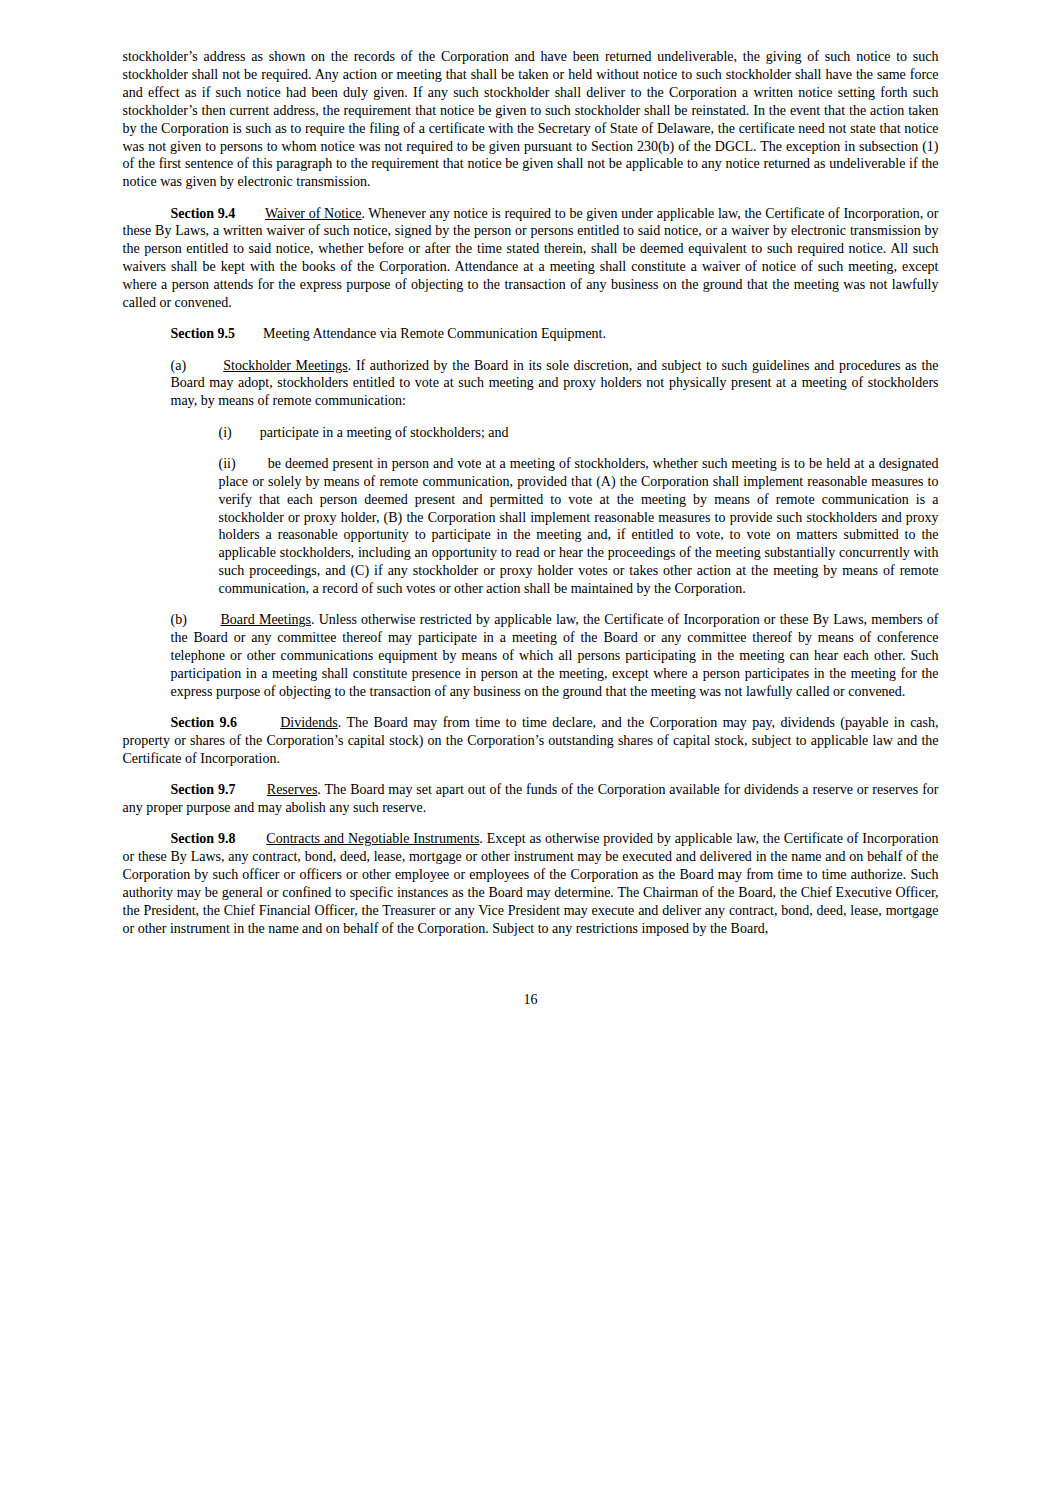stockholder’s address as shown on the records of the Corporation and have been returned undeliverable, the giving of such notice to such stockholder shall not be required. Any action or meeting that shall be taken or held without notice to such stockholder shall have the same force and effect as if such notice had been duly given. If any such stockholder shall deliver to the Corporation a written notice setting forth such stockholder’s then current address, the requirement that notice be given to such stockholder shall be reinstated. In the event that the action taken by the Corporation is such as to require the filing of a certificate with the Secretary of State of Delaware, the certificate need not state that notice was not given to persons to whom notice was not required to be given pursuant to Section 230(b) of the DGCL. The exception in subsection (1) of the first sentence of this paragraph to the requirement that notice be given shall not be applicable to any notice returned as undeliverable if the notice was given by electronic transmission.
Section 9.4 Waiver of Notice. Whenever any notice is required to be given under applicable law, the Certificate of Incorporation, or these By Laws, a written waiver of such notice, signed by the person or persons entitled to said notice, or a waiver by electronic transmission by the person entitled to said notice, whether before or after the time stated therein, shall be deemed equivalent to such required notice. All such waivers shall be kept with the books of the Corporation. Attendance at a meeting shall constitute a waiver of notice of such meeting, except where a person attends for the express purpose of objecting to the transaction of any business on the ground that the meeting was not lawfully called or convened.
Section 9.5 Meeting Attendance via Remote Communication Equipment.
(a) Stockholder Meetings. If authorized by the Board in its sole discretion, and subject to such guidelines and procedures as the Board may adopt, stockholders entitled to vote at such meeting and proxy holders not physically present at a meeting of stockholders may, by means of remote communication:
(i) participate in a meeting of stockholders; and
(ii) be deemed present in person and vote at a meeting of stockholders, whether such meeting is to be held at a designated place or solely by means of remote communication, provided that (A) the Corporation shall implement reasonable measures to verify that each person deemed present and permitted to vote at the meeting by means of remote communication is a stockholder or proxy holder, (B) the Corporation shall implement reasonable measures to provide such stockholders and proxy holders a reasonable opportunity to participate in the meeting and, if entitled to vote, to vote on matters submitted to the applicable stockholders, including an opportunity to read or hear the proceedings of the meeting substantially concurrently with such proceedings, and (C) if any stockholder or proxy holder votes or takes other action at the meeting by means of remote communication, a record of such votes or other action shall be maintained by the Corporation.
(b) Board Meetings. Unless otherwise restricted by applicable law, the Certificate of Incorporation or these By Laws, members of the Board or any committee thereof may participate in a meeting of the Board or any committee thereof by means of conference telephone or other communications equipment by means of which all persons participating in the meeting can hear each other. Such participation in a meeting shall constitute presence in person at the meeting, except where a person participates in the meeting for the express purpose of objecting to the transaction of any business on the ground that the meeting was not lawfully called or convened.
Section 9.6 Dividends. The Board may from time to time declare, and the Corporation may pay, dividends (payable in cash, property or shares of the Corporation’s capital stock) on the Corporation’s outstanding shares of capital stock, subject to applicable law and the Certificate of Incorporation.
Section 9.7 Reserves. The Board may set apart out of the funds of the Corporation available for dividends a reserve or reserves for any proper purpose and may abolish any such reserve.
Section 9.8 Contracts and Negotiable Instruments. Except as otherwise provided by applicable law, the Certificate of Incorporation or these By Laws, any contract, bond, deed, lease, mortgage or other instrument may be executed and delivered in the name and on behalf of the Corporation by such officer or officers or other employee or employees of the Corporation as the Board may from time to time authorize. Such authority may be general or confined to specific instances as the Board may determine. The Chairman of the Board, the Chief Executive Officer, the President, the Chief Financial Officer, the Treasurer or any Vice President may execute and deliver any contract, bond, deed, lease, mortgage or other instrument in the name and on behalf of the Corporation. Subject to any restrictions imposed by the Board,
16